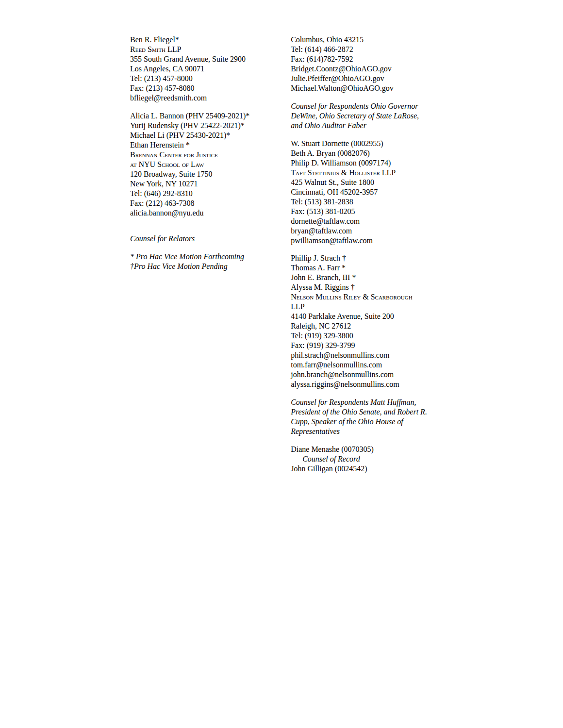Ben R. Fliegel*
Reed Smith LLP
355 South Grand Avenue, Suite 2900
Los Angeles, CA 90071
Tel: (213) 457-8000
Fax: (213) 457-8080
bfliegel@reedsmith.com
Alicia L. Bannon (PHV 25409-2021)*
Yurij Rudensky (PHV 25422-2021)*
Michael Li (PHV 25430-2021)*
Ethan Herenstein *
Brennan Center for Justice
at NYU School of Law
120 Broadway, Suite 1750
New York, NY 10271
Tel: (646) 292-8310
Fax: (212) 463-7308
alicia.bannon@nyu.edu
Counsel for Relators
* Pro Hac Vice Motion Forthcoming
†Pro Hac Vice Motion Pending
Columbus, Ohio 43215
Tel: (614) 466-2872
Fax: (614)782-7592
Bridget.Coontz@OhioAGO.gov
Julie.Pfeiffer@OhioAGO.gov
Michael.Walton@OhioAGO.gov
Counsel for Respondents Ohio Governor
DeWine, Ohio Secretary of State LaRose,
and Ohio Auditor Faber
W. Stuart Dornette (0002955)
Beth A. Bryan (0082076)
Philip D. Williamson (0097174)
Taft Stettinius & Hollister LLP
425 Walnut St., Suite 1800
Cincinnati, OH 45202-3957
Tel: (513) 381-2838
Fax: (513) 381-0205
dornette@taftlaw.com
bryan@taftlaw.com
pwilliamson@taftlaw.com
Phillip J. Strach †
Thomas A. Farr *
John E. Branch, III *
Alyssa M. Riggins †
Nelson Mullins Riley & Scarborough
LLP
4140 Parklake Avenue, Suite 200
Raleigh, NC 27612
Tel: (919) 329-3800
Fax: (919) 329-3799
phil.strach@nelsonmullins.com
tom.farr@nelsonmullins.com
john.branch@nelsonmullins.com
alyssa.riggins@nelsonmullins.com
Counsel for Respondents Matt Huffman,
President of the Ohio Senate, and Robert R.
Cupp, Speaker of the Ohio House of
Representatives
Diane Menashe (0070305)
Counsel of Record
John Gilligan (0024542)